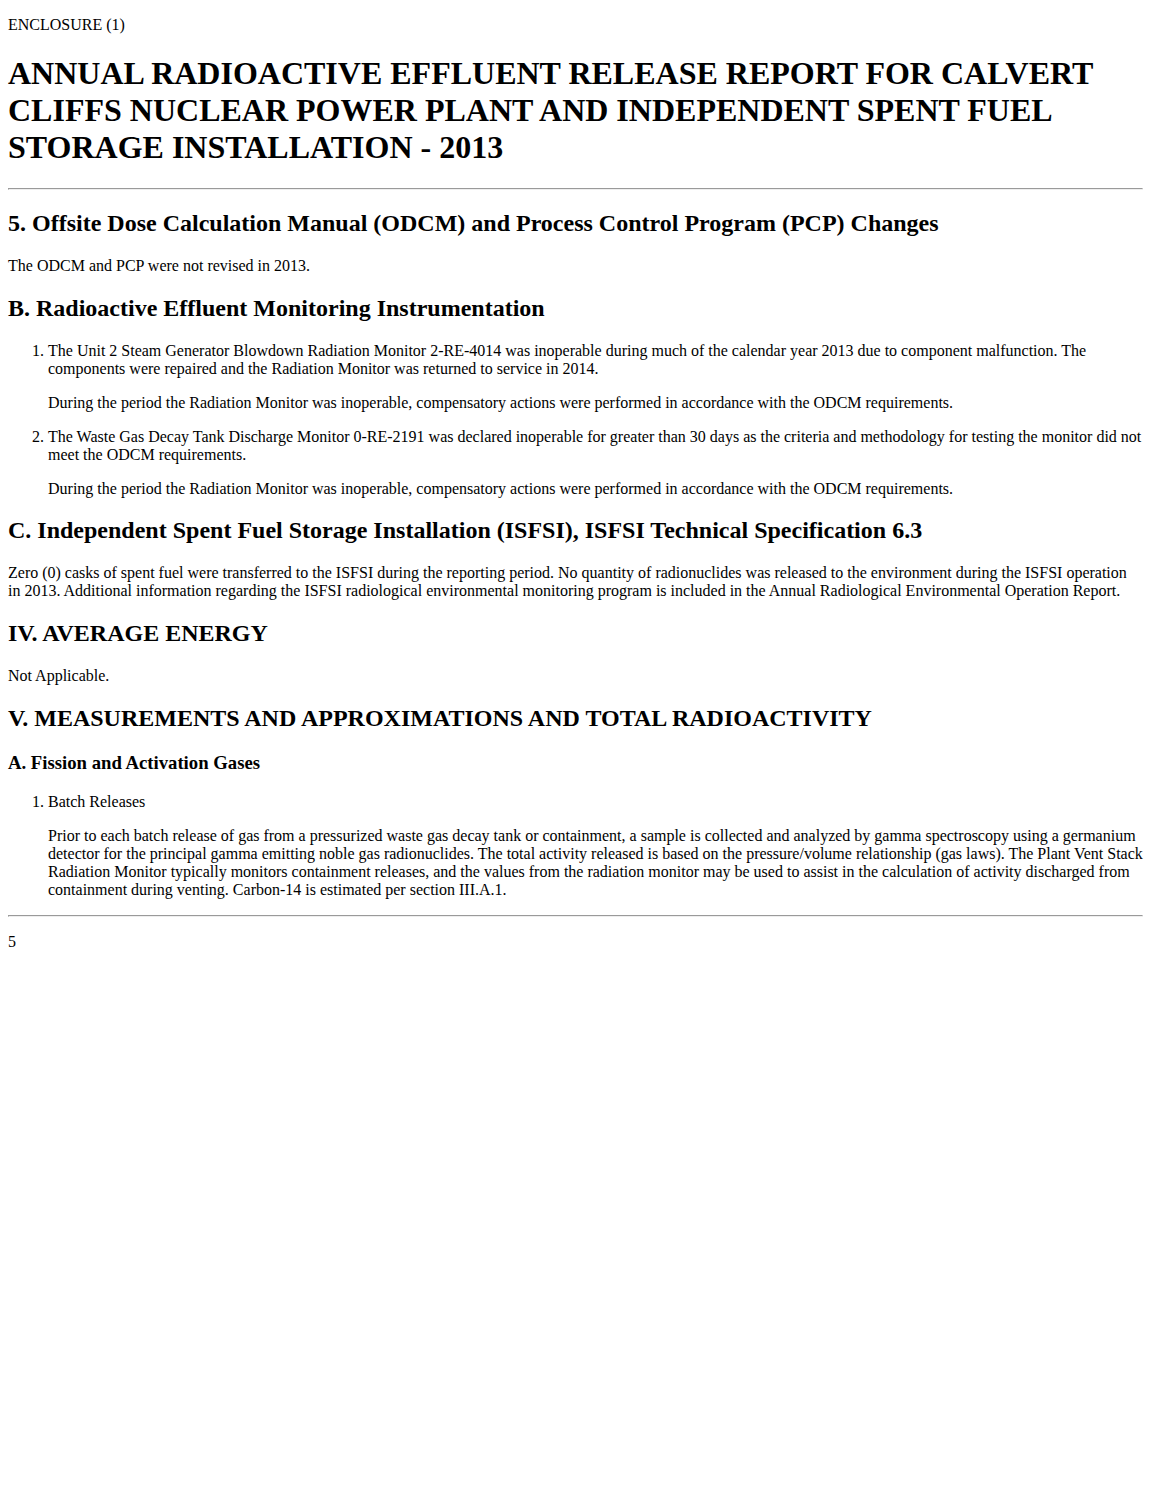ENCLOSURE (1)
ANNUAL RADIOACTIVE EFFLUENT RELEASE REPORT FOR CALVERT CLIFFS NUCLEAR POWER PLANT AND INDEPENDENT SPENT FUEL STORAGE INSTALLATION - 2013
5. Offsite Dose Calculation Manual (ODCM) and Process Control Program (PCP) Changes
The ODCM and PCP were not revised in 2013.
B. Radioactive Effluent Monitoring Instrumentation
The Unit 2 Steam Generator Blowdown Radiation Monitor 2-RE-4014 was inoperable during much of the calendar year 2013 due to component malfunction. The components were repaired and the Radiation Monitor was returned to service in 2014.
During the period the Radiation Monitor was inoperable, compensatory actions were performed in accordance with the ODCM requirements.
The Waste Gas Decay Tank Discharge Monitor 0-RE-2191 was declared inoperable for greater than 30 days as the criteria and methodology for testing the monitor did not meet the ODCM requirements.
During the period the Radiation Monitor was inoperable, compensatory actions were performed in accordance with the ODCM requirements.
C. Independent Spent Fuel Storage Installation (ISFSI), ISFSI Technical Specification 6.3
Zero (0) casks of spent fuel were transferred to the ISFSI during the reporting period. No quantity of radionuclides was released to the environment during the ISFSI operation in 2013. Additional information regarding the ISFSI radiological environmental monitoring program is included in the Annual Radiological Environmental Operation Report.
IV. AVERAGE ENERGY
Not Applicable.
V. MEASUREMENTS AND APPROXIMATIONS AND TOTAL RADIOACTIVITY
A. Fission and Activation Gases
Batch Releases
Prior to each batch release of gas from a pressurized waste gas decay tank or containment, a sample is collected and analyzed by gamma spectroscopy using a germanium detector for the principal gamma emitting noble gas radionuclides. The total activity released is based on the pressure/volume relationship (gas laws). The Plant Vent Stack Radiation Monitor typically monitors containment releases, and the values from the radiation monitor may be used to assist in the calculation of activity discharged from containment during venting. Carbon-14 is estimated per section III.A.1.
5